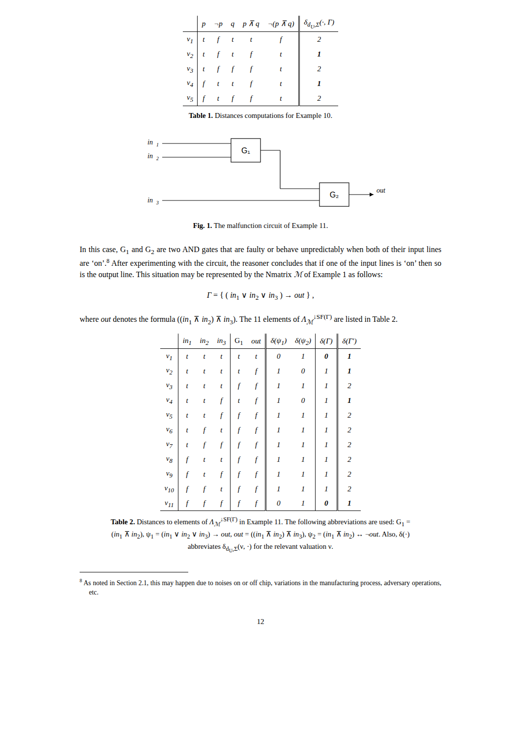| | p | ¬p | q | p ⊼ q | ¬(p ⊼ q) | δ d U ,Σ (·, Γ) |
| --- | --- | --- | --- | --- | --- | --- |
| ν 1 | t | f | t | t | f | 2 |
| ν 2 | t | f | t | f | t | 1 |
| ν 3 | t | f | f | f | t | 2 |
| ν 4 | f | t | t | f | t | 1 |
| ν 5 | f | t | f | f | t | 2 |
Table 1. Distances computations for Example 10.
G₁ in 1 in 2 G₂ in 3 out
Fig. 1. The malfunction circuit of Example 11.
In this case, G1 and G2 are two AND gates that are faulty or behave unpredictably when both of their input lines are ‘on’.8 After experimenting with the circuit, the reasoner concludes that if one of the input lines is ‘on’ then so is the output line. This situation may be represented by the Nmatrix ℳ of Example 1 as follows:
Γ = { ( in1 ∨ in2 ∨ in3 ) → out } ,
where out denotes the formula ((in1 ⊼ in2) ⊼ in3). The 11 elements of Λℳ↓SF(Γ) are listed in Table 2.
| | in 1 | in 2 | in 3 | G 1 | out | δ(ψ 1 ) | δ(ψ 2 ) | δ(Γ) | δ(Γ′) |
| --- | --- | --- | --- | --- | --- | --- | --- | --- | --- |
| ν 1 | t | t | t | t | t | 0 | 1 | 0 | 1 |
| ν 2 | t | t | t | t | f | 1 | 0 | 1 | 1 |
| ν 3 | t | t | t | f | f | 1 | 1 | 1 | 2 |
| ν 4 | t | t | f | t | f | 1 | 0 | 1 | 1 |
| ν 5 | t | t | f | f | f | 1 | 1 | 1 | 2 |
| ν 6 | t | f | t | f | f | 1 | 1 | 1 | 2 |
| ν 7 | t | f | f | f | f | 1 | 1 | 1 | 2 |
| ν 8 | f | t | t | f | f | 1 | 1 | 1 | 2 |
| ν 9 | f | t | f | f | f | 1 | 1 | 1 | 2 |
| ν 10 | f | f | t | f | f | 1 | 1 | 1 | 2 |
| ν 11 | f | f | f | f | f | 0 | 1 | 0 | 1 |
Table 2. Distances to elements of Λℳ↓SF(Γ) in Example 11. The following abbreviations are used: G1 = (in1 ⊼ in2), ψ1 = (in1 ∨ in2 ∨ in3) → out, out = ((in1 ⊼ in2) ⊼ in3), ψ2 = (in1 ⊼ in2) ↔ ¬out. Also, δ(·) abbreviates δdU,Σ(ν, ·) for the relevant valuation ν.
8 As noted in Section 2.1, this may happen due to noises on or off chip, variations in the manufacturing process, adversary operations, etc.
12